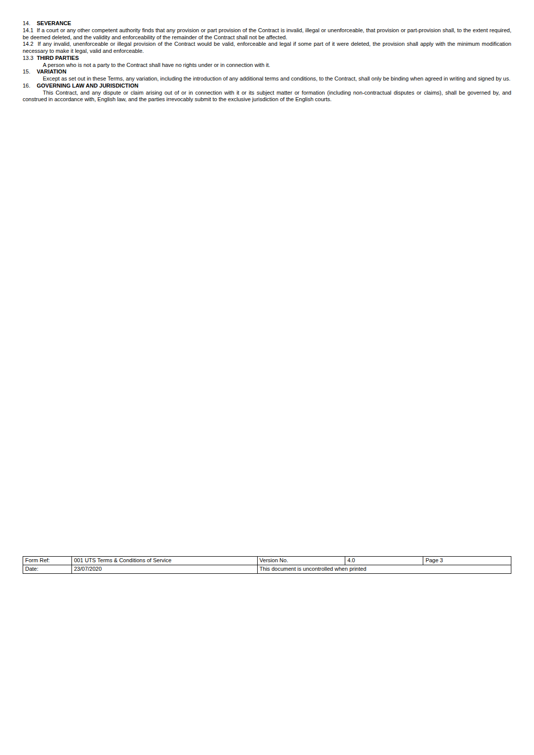14. Severance
14.1 If a court or any other competent authority finds that any provision or part provision of the Contract is invalid, illegal or unenforceable, that provision or part-provision shall, to the extent required, be deemed deleted, and the validity and enforceability of the remainder of the Contract shall not be affected.
14.2 If any invalid, unenforceable or illegal provision of the Contract would be valid, enforceable and legal if some part of it were deleted, the provision shall apply with the minimum modification necessary to make it legal, valid and enforceable.
13.3 Third Parties
A person who is not a party to the Contract shall have no rights under or in connection with it.
15. Variation
Except as set out in these Terms, any variation, including the introduction of any additional terms and conditions, to the Contract, shall only be binding when agreed in writing and signed by us.
16. Governing Law and Jurisdiction
This Contract, and any dispute or claim arising out of or in connection with it or its subject matter or formation (including non-contractual disputes or claims), shall be governed by, and construed in accordance with, English law, and the parties irrevocably submit to the exclusive jurisdiction of the English courts.
| Form Ref: | 001 UTS Terms & Conditions of Service | Version No. | 4.0 | Page 3 |
| Date: | 23/07/2020 | This document is uncontrolled when printed |